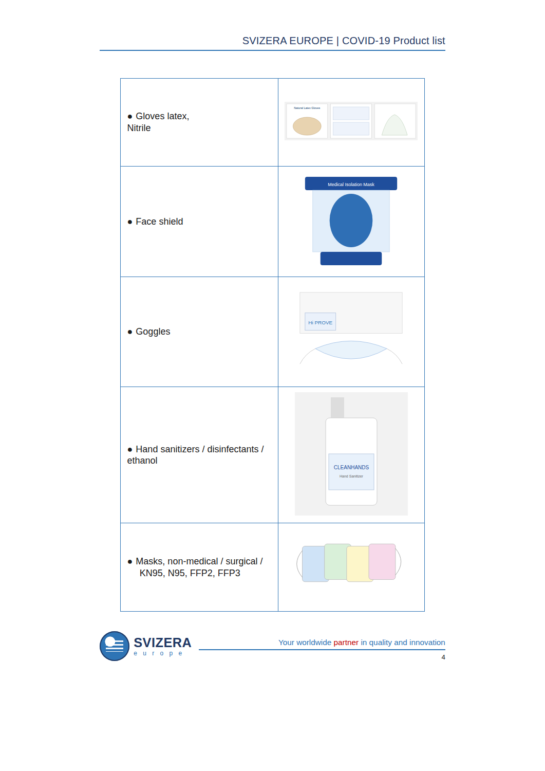SVIZERA EUROPE | COVID-19 Product list
| ● Gloves latex, Nitrile | |
| ● Face shield | |
| ● Goggles | |
| ● Hand sanitizers / disinfectants / ethanol | |
| ● Masks, non-medical / surgical / KN95, N95, FFP2, FFP3 | |
SVIZERA
e u r o p e
Your worldwide partner in quality and innovation
4